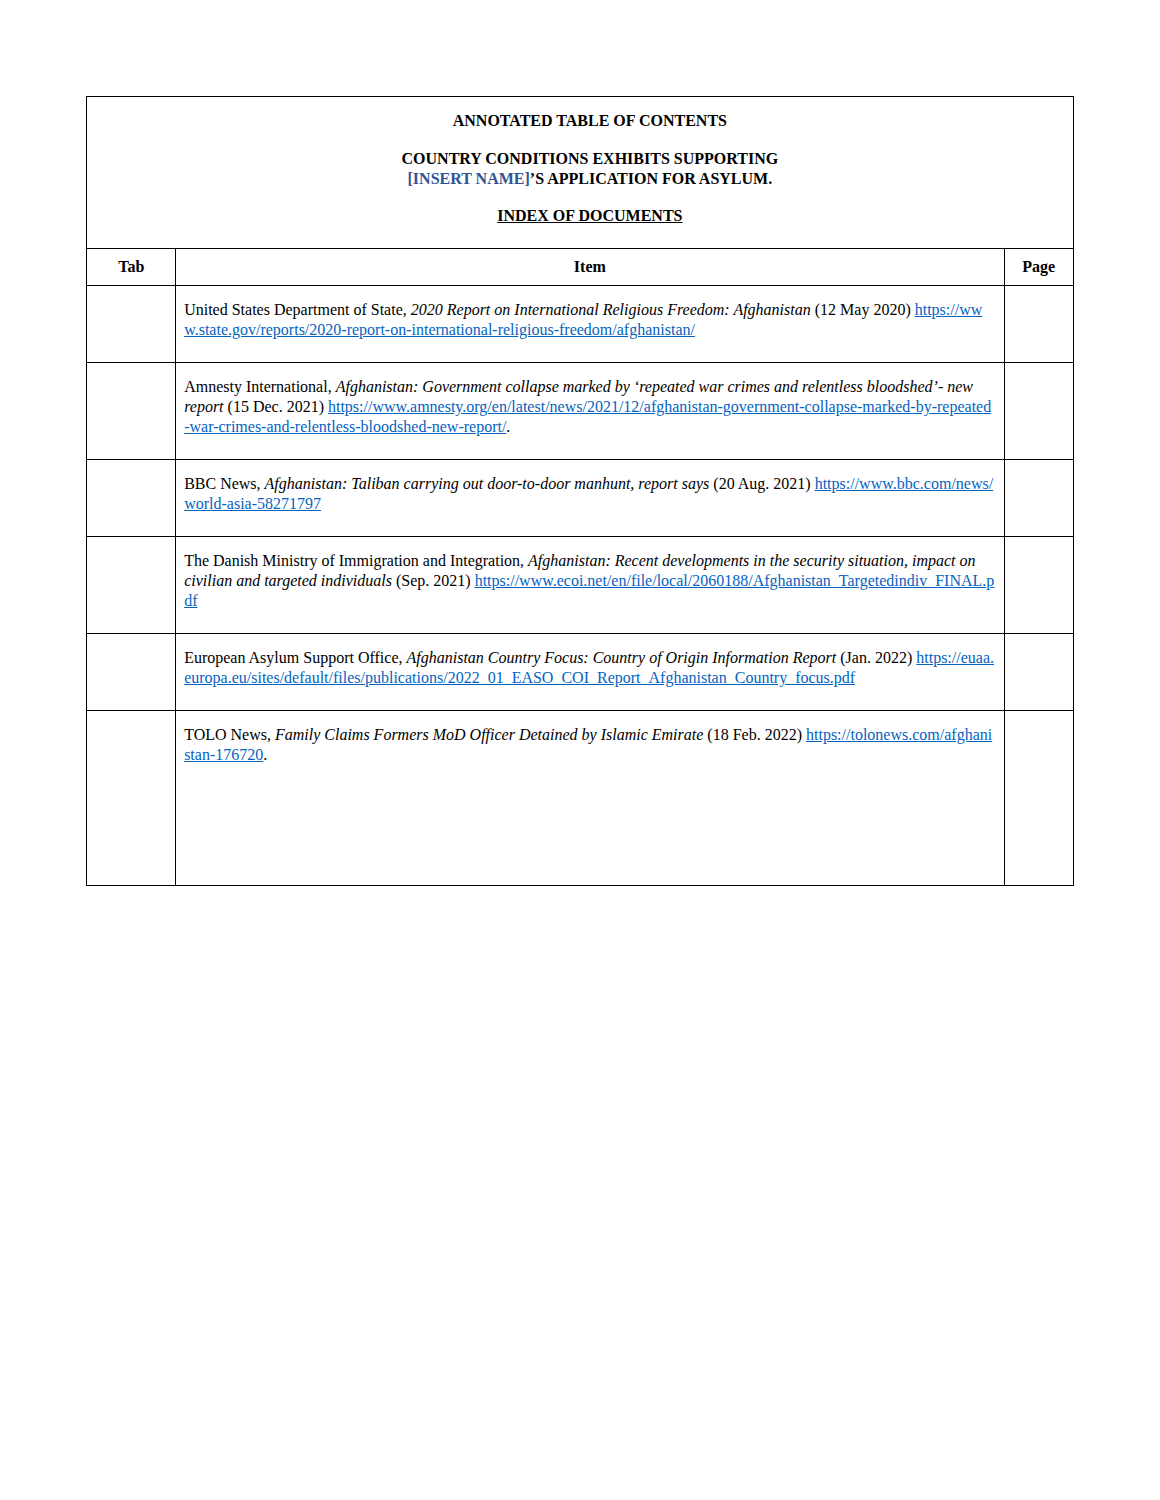| | ANNOTATED TABLE OF CONTENTS COUNTRY CONDITIONS EXHIBITS SUPPORTING [INSERT NAME] ’S APPLICATION FOR ASYLUM. INDEX OF DOCUMENTS | |
| Tab | Item | Page |
| | United States Department of State, 2020 Report on International Religious Freedom: Afghanistan (12 May 2020) https://www.state.gov/reports/2020-report-on-international-religious-freedom/afghanistan/ | |
| | Amnesty International, Afghanistan: Government collapse marked by ‘repeated war crimes and relentless bloodshed’- new report (15 Dec. 2021) https://www.amnesty.org/en/latest/news/2021/12/afghanistan-government-collapse-marked-by-repeated-war-crimes-and-relentless-bloodshed-new-report/ . | |
| | BBC News, Afghanistan: Taliban carrying out door-to-door manhunt, report says (20 Aug. 2021) https://www.bbc.com/news/world-asia-58271797 | |
| | The Danish Ministry of Immigration and Integration, Afghanistan: Recent developments in the security situation, impact on civilian and targeted individuals (Sep. 2021) https://www.ecoi.net/en/file/local/2060188/Afghanistan_Targetedindiv_FINAL.pdf | |
| | European Asylum Support Office, Afghanistan Country Focus: Country of Origin Information Report (Jan. 2022) https://euaa.europa.eu/sites/default/files/publications/2022_01_EASO_COI_Report_Afghanistan_Country_focus.pdf | |
| | TOLO News, Family Claims Formers MoD Officer Detained by Islamic Emirate (18 Feb. 2022) https://tolonews.com/afghanistan-176720 . | |